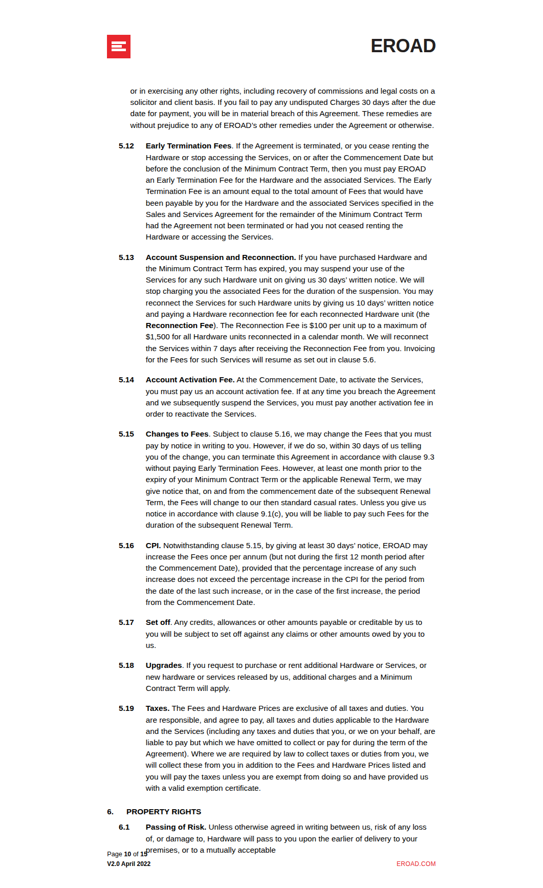EROAD
or in exercising any other rights, including recovery of commissions and legal costs on a solicitor and client basis. If you fail to pay any undisputed Charges 30 days after the due date for payment, you will be in material breach of this Agreement. These remedies are without prejudice to any of EROAD’s other remedies under the Agreement or otherwise.
5.12
Early Termination Fees. If the Agreement is terminated, or you cease renting the Hardware or stop accessing the Services, on or after the Commencement Date but before the conclusion of the Minimum Contract Term, then you must pay EROAD an Early Termination Fee for the Hardware and the associated Services. The Early Termination Fee is an amount equal to the total amount of Fees that would have been payable by you for the Hardware and the associated Services specified in the Sales and Services Agreement for the remainder of the Minimum Contract Term had the Agreement not been terminated or had you not ceased renting the Hardware or accessing the Services.
5.13
Account Suspension and Reconnection. If you have purchased Hardware and the Minimum Contract Term has expired, you may suspend your use of the Services for any such Hardware unit on giving us 30 days’ written notice. We will stop charging you the associated Fees for the duration of the suspension. You may reconnect the Services for such Hardware units by giving us 10 days’ written notice and paying a Hardware reconnection fee for each reconnected Hardware unit (the Reconnection Fee). The Reconnection Fee is $100 per unit up to a maximum of $1,500 for all Hardware units reconnected in a calendar month. We will reconnect the Services within 7 days after receiving the Reconnection Fee from you. Invoicing for the Fees for such Services will resume as set out in clause 5.6.
5.14
Account Activation Fee. At the Commencement Date, to activate the Services, you must pay us an account activation fee. If at any time you breach the Agreement and we subsequently suspend the Services, you must pay another activation fee in order to reactivate the Services.
5.15
Changes to Fees. Subject to clause 5.16, we may change the Fees that you must pay by notice in writing to you. However, if we do so, within 30 days of us telling you of the change, you can terminate this Agreement in accordance with clause 9.3 without paying Early Termination Fees. However, at least one month prior to the expiry of your Minimum Contract Term or the applicable Renewal Term, we may give notice that, on and from the commencement date of the subsequent Renewal Term, the Fees will change to our then standard casual rates. Unless you give us notice in accordance with clause 9.1(c), you will be liable to pay such Fees for the duration of the subsequent Renewal Term.
5.16
CPI. Notwithstanding clause 5.15, by giving at least 30 days’ notice, EROAD may increase the Fees once per annum (but not during the first 12 month period after the Commencement Date), provided that the percentage increase of any such increase does not exceed the percentage increase in the CPI for the period from the date of the last such increase, or in the case of the first increase, the period from the Commencement Date.
5.17
Set off. Any credits, allowances or other amounts payable or creditable by us to you will be subject to set off against any claims or other amounts owed by you to us.
5.18
Upgrades. If you request to purchase or rent additional Hardware or Services, or new hardware or services released by us, additional charges and a Minimum Contract Term will apply.
5.19
Taxes. The Fees and Hardware Prices are exclusive of all taxes and duties. You are responsible, and agree to pay, all taxes and duties applicable to the Hardware and the Services (including any taxes and duties that you, or we on your behalf, are liable to pay but which we have omitted to collect or pay for during the term of the Agreement). Where we are required by law to collect taxes or duties from you, we will collect these from you in addition to the Fees and Hardware Prices listed and you will pay the taxes unless you are exempt from doing so and have provided us with a valid exemption certificate.
6. PROPERTY RIGHTS
6.1
Passing of Risk. Unless otherwise agreed in writing between us, risk of any loss of, or damage to, Hardware will pass to you upon the earlier of delivery to your premises, or to a mutually acceptable
Page 10 of 15
V2.0 April 2022
EROAD.COM